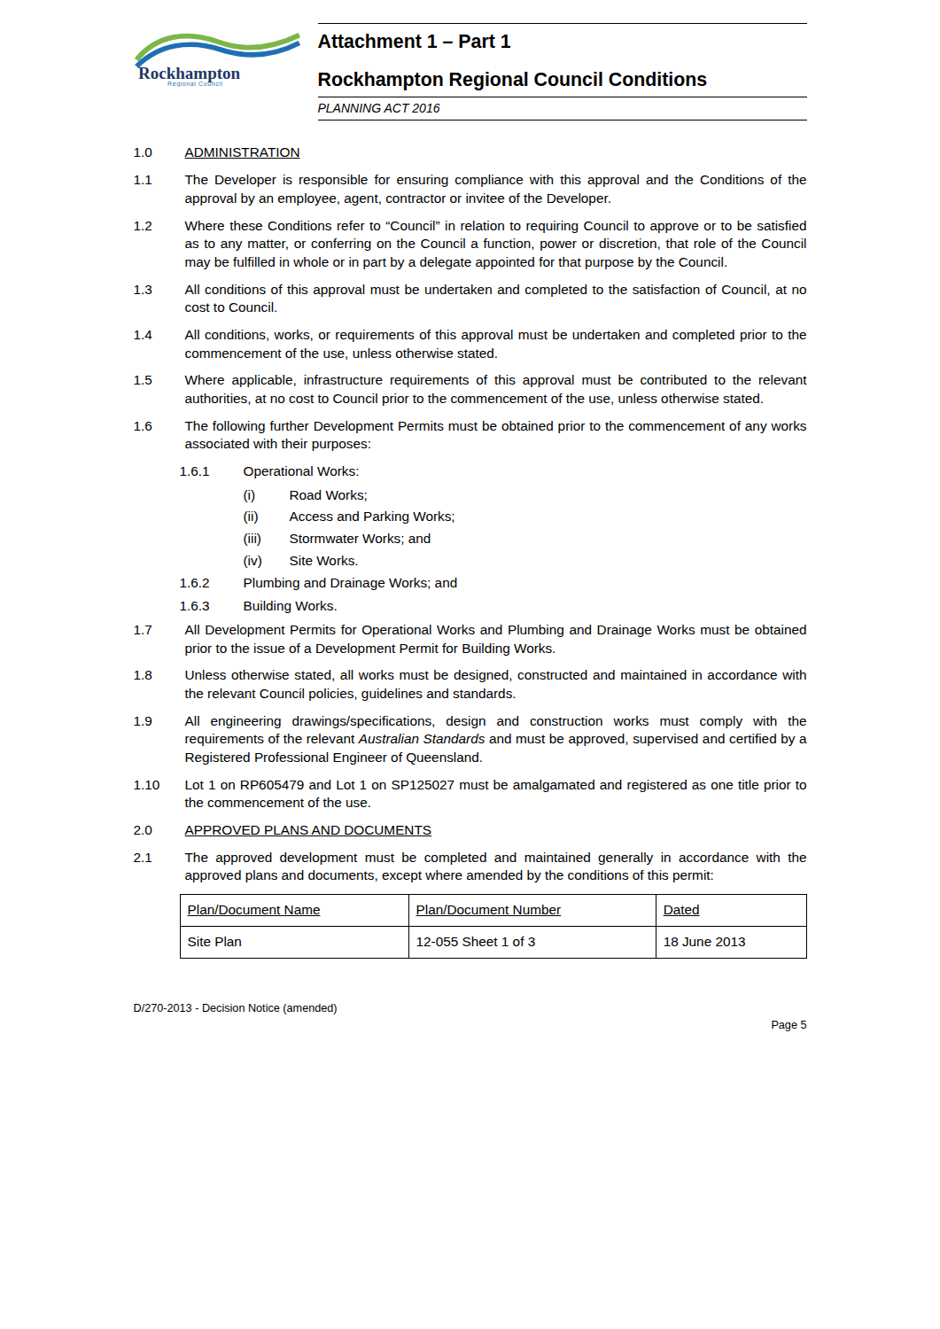Rockhampton Regional Council
Attachment 1 – Part 1
Rockhampton Regional Council Conditions
PLANNING ACT 2016
1.0
ADMINISTRATION
1.1
The Developer is responsible for ensuring compliance with this approval and the Conditions of the approval by an employee, agent, contractor or invitee of the Developer.
1.2
Where these Conditions refer to “Council” in relation to requiring Council to approve or to be satisfied as to any matter, or conferring on the Council a function, power or discretion, that role of the Council may be fulfilled in whole or in part by a delegate appointed for that purpose by the Council.
1.3
All conditions of this approval must be undertaken and completed to the satisfaction of Council, at no cost to Council.
1.4
All conditions, works, or requirements of this approval must be undertaken and completed prior to the commencement of the use, unless otherwise stated.
1.5
Where applicable, infrastructure requirements of this approval must be contributed to the relevant authorities, at no cost to Council prior to the commencement of the use, unless otherwise stated.
1.6
The following further Development Permits must be obtained prior to the commencement of any works associated with their purposes:
1.6.1
Operational Works:
(i)
Road Works;
(ii)
Access and Parking Works;
(iii)
Stormwater Works; and
(iv)
Site Works.
1.6.2
Plumbing and Drainage Works; and
1.6.3
Building Works.
1.7
All Development Permits for Operational Works and Plumbing and Drainage Works must be obtained prior to the issue of a Development Permit for Building Works.
1.8
Unless otherwise stated, all works must be designed, constructed and maintained in accordance with the relevant Council policies, guidelines and standards.
1.9
All engineering drawings/specifications, design and construction works must comply with the requirements of the relevant Australian Standards and must be approved, supervised and certified by a Registered Professional Engineer of Queensland.
1.10
Lot 1 on RP605479 and Lot 1 on SP125027 must be amalgamated and registered as one title prior to the commencement of the use.
2.0
APPROVED PLANS AND DOCUMENTS
2.1
The approved development must be completed and maintained generally in accordance with the approved plans and documents, except where amended by the conditions of this permit:
| Plan/Document Name | Plan/Document Number | Dated |
| --- | --- | --- |
| Site Plan | 12-055 Sheet 1 of 3 | 18 June 2013 |
D/270-2013 - Decision Notice (amended)
Page 5